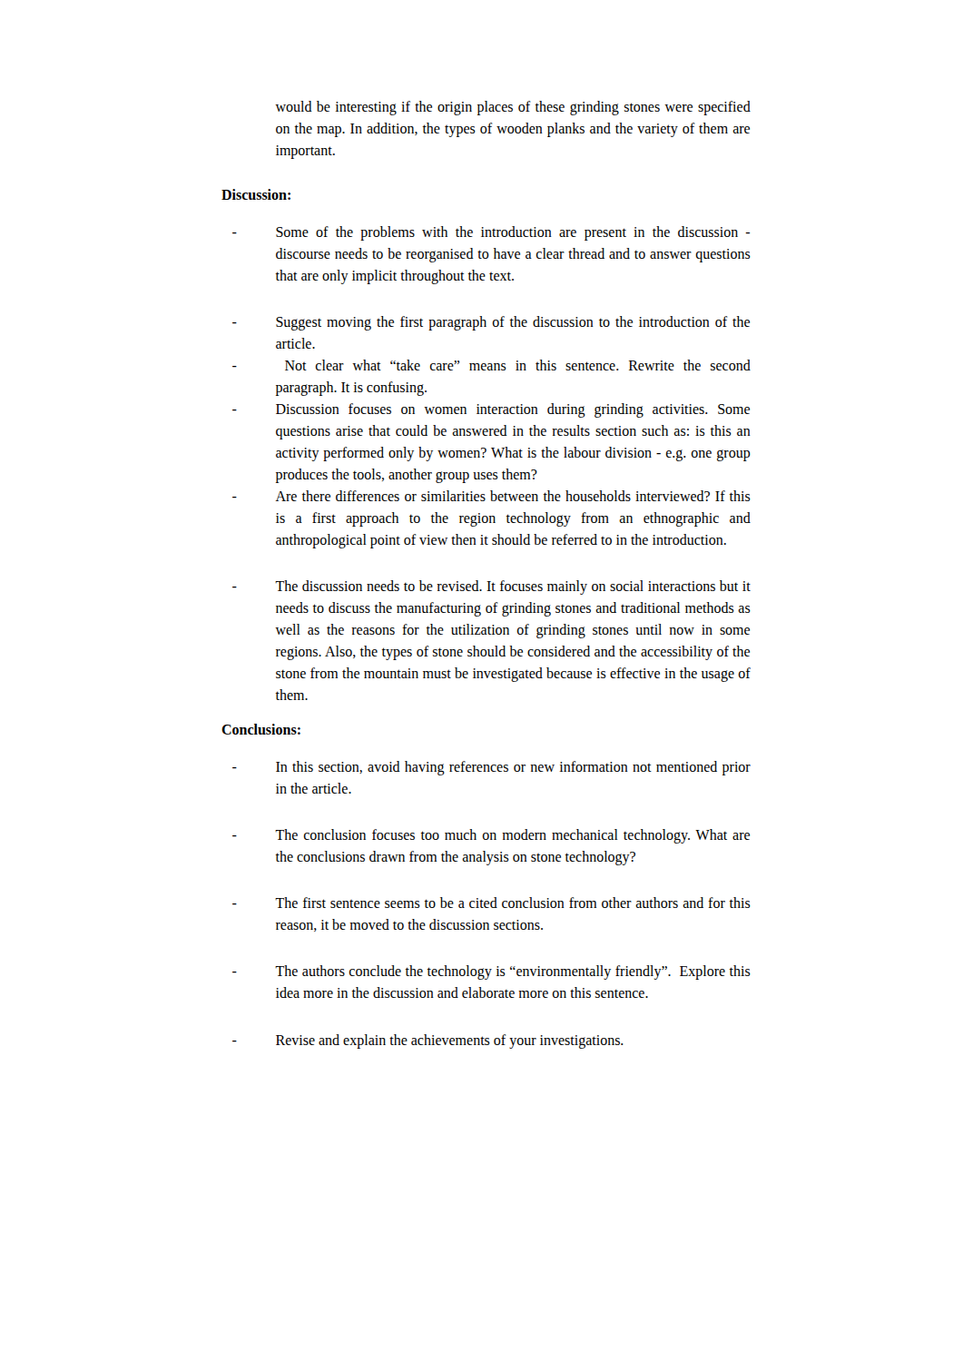would be interesting if the origin places of these grinding stones were specified on the map. In addition, the types of wooden planks and the variety of them are important.
Discussion:
-Some of the problems with the introduction are present in the discussion - discourse needs to be reorganised to have a clear thread and to answer questions that are only implicit throughout the text.
-Suggest moving the first paragraph of the discussion to the introduction of the article.
- Not clear what “take care” means in this sentence. Rewrite the second paragraph. It is confusing.
-Discussion focuses on women interaction during grinding activities. Some questions arise that could be answered in the results section such as: is this an activity performed only by women? What is the labour division - e.g. one group produces the tools, another group uses them?
-Are there differences or similarities between the households interviewed? If this is a first approach to the region technology from an ethnographic and anthropological point of view then it should be referred to in the introduction.
-The discussion needs to be revised. It focuses mainly on social interactions but it needs to discuss the manufacturing of grinding stones and traditional methods as well as the reasons for the utilization of grinding stones until now in some regions. Also, the types of stone should be considered and the accessibility of the stone from the mountain must be investigated because is effective in the usage of them.
Conclusions:
-In this section, avoid having references or new information not mentioned prior in the article.
-The conclusion focuses too much on modern mechanical technology. What are the conclusions drawn from the analysis on stone technology?
-The first sentence seems to be a cited conclusion from other authors and for this reason, it be moved to the discussion sections.
-The authors conclude the technology is “environmentally friendly”. Explore this idea more in the discussion and elaborate more on this sentence.
-Revise and explain the achievements of your investigations.